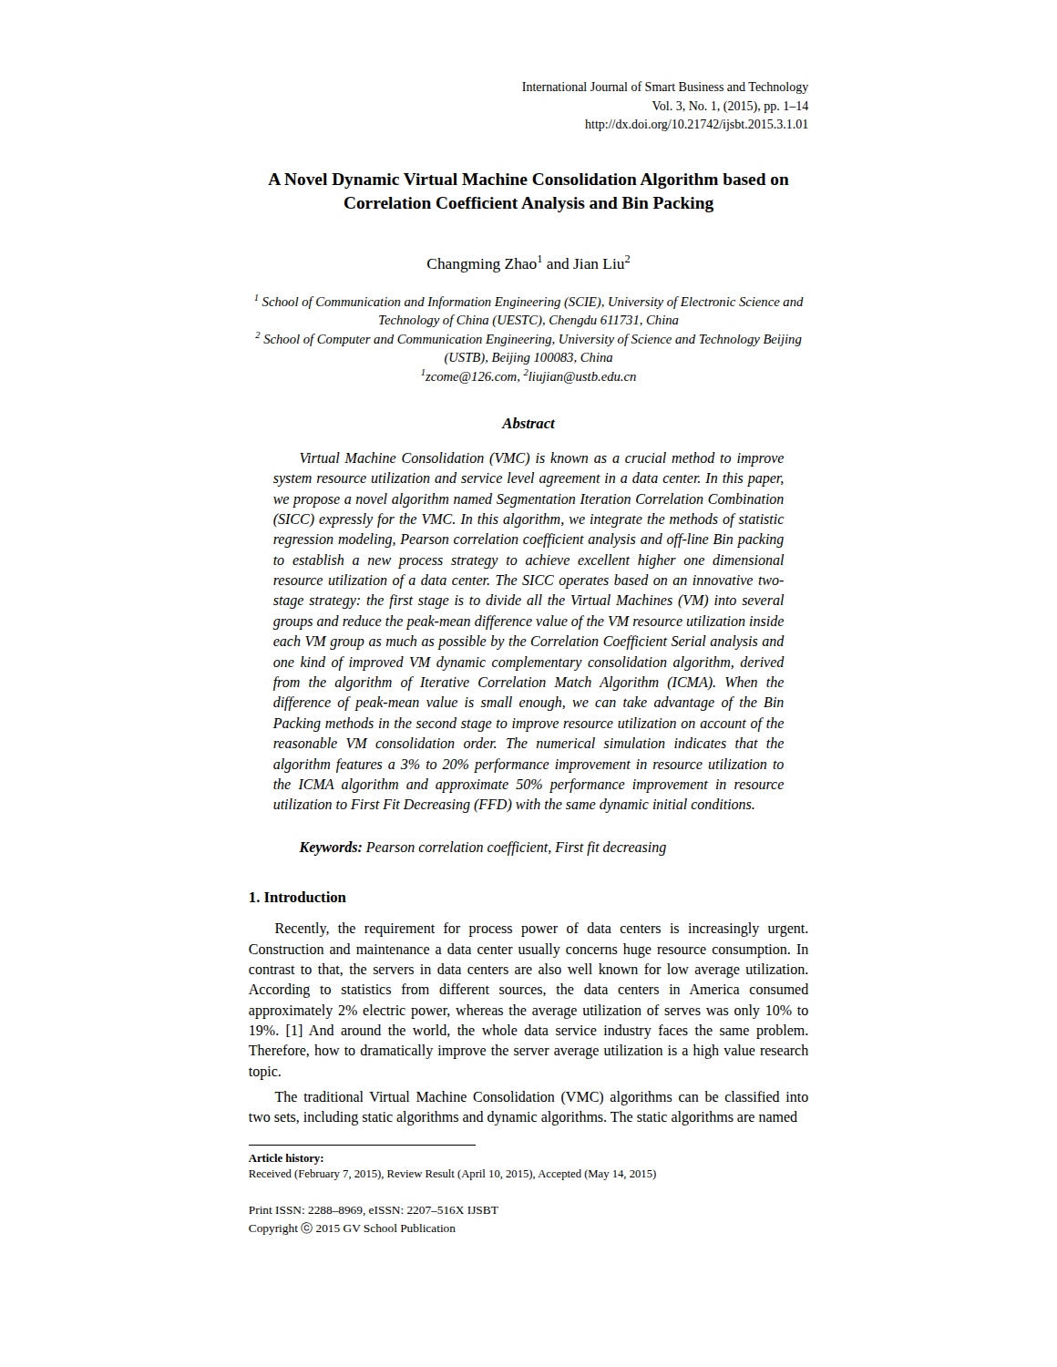International Journal of Smart Business and Technology
Vol. 3, No. 1, (2015), pp. 1–14
http://dx.doi.org/10.21742/ijsbt.2015.3.1.01
A Novel Dynamic Virtual Machine Consolidation Algorithm based on Correlation Coefficient Analysis and Bin Packing
Changming Zhao1 and Jian Liu2
1 School of Communication and Information Engineering (SCIE), University of Electronic Science and Technology of China (UESTC), Chengdu 611731, China
2 School of Computer and Communication Engineering, University of Science and Technology Beijing (USTB), Beijing 100083, China
1zcome@126.com, 2liujian@ustb.edu.cn
Abstract
Virtual Machine Consolidation (VMC) is known as a crucial method to improve system resource utilization and service level agreement in a data center. In this paper, we propose a novel algorithm named Segmentation Iteration Correlation Combination (SICC) expressly for the VMC. In this algorithm, we integrate the methods of statistic regression modeling, Pearson correlation coefficient analysis and off-line Bin packing to establish a new process strategy to achieve excellent higher one dimensional resource utilization of a data center. The SICC operates based on an innovative two-stage strategy: the first stage is to divide all the Virtual Machines (VM) into several groups and reduce the peak-mean difference value of the VM resource utilization inside each VM group as much as possible by the Correlation Coefficient Serial analysis and one kind of improved VM dynamic complementary consolidation algorithm, derived from the algorithm of Iterative Correlation Match Algorithm (ICMA). When the difference of peak-mean value is small enough, we can take advantage of the Bin Packing methods in the second stage to improve resource utilization on account of the reasonable VM consolidation order. The numerical simulation indicates that the algorithm features a 3% to 20% performance improvement in resource utilization to the ICMA algorithm and approximate 50% performance improvement in resource utilization to First Fit Decreasing (FFD) with the same dynamic initial conditions.
Keywords: Pearson correlation coefficient, First fit decreasing
1. Introduction
Recently, the requirement for process power of data centers is increasingly urgent. Construction and maintenance a data center usually concerns huge resource consumption. In contrast to that, the servers in data centers are also well known for low average utilization. According to statistics from different sources, the data centers in America consumed approximately 2% electric power, whereas the average utilization of serves was only 10% to 19%. [1] And around the world, the whole data service industry faces the same problem. Therefore, how to dramatically improve the server average utilization is a high value research topic.
The traditional Virtual Machine Consolidation (VMC) algorithms can be classified into two sets, including static algorithms and dynamic algorithms. The static algorithms are named
Article history:
Received (February 7, 2015), Review Result (April 10, 2015), Accepted (May 14, 2015)
Print ISSN: 2288–8969, eISSN: 2207–516X IJSBT
Copyright ⓒ 2015 GV School Publication